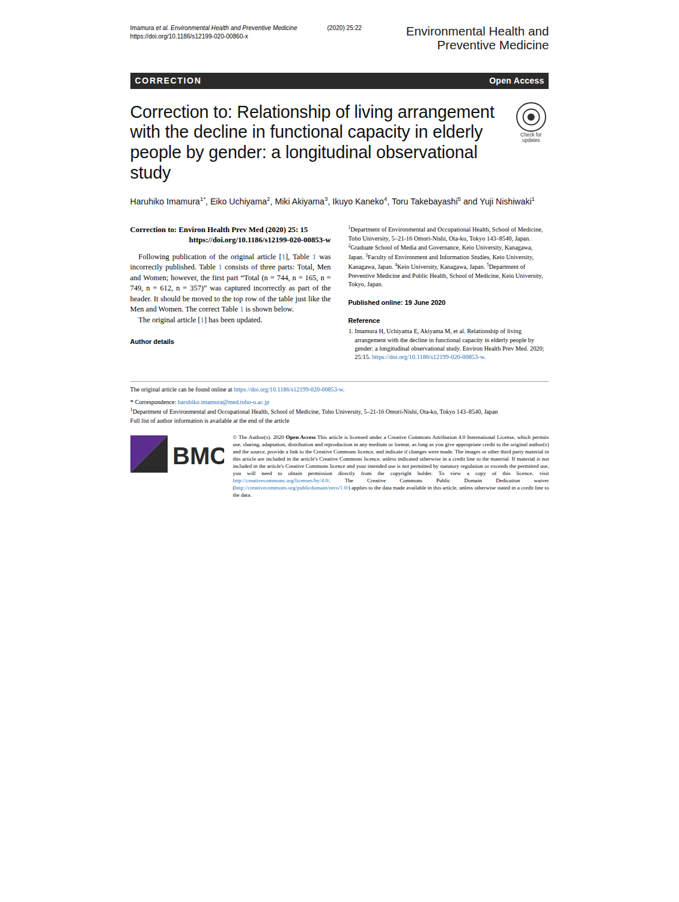Imamura et al. Environmental Health and Preventive Medicine
https://doi.org/10.1186/s12199-020-00860-x
(2020) 25:22
Environmental Health and
Preventive Medicine
CORRECTION Open Access
Correction to: Relationship of living arrangement with the decline in functional capacity in elderly people by gender: a longitudinal observational study
Check for
updates
Haruhiko Imamura1*, Eiko Uchiyama2, Miki Akiyama3, Ikuyo Kaneko4, Toru Takebayashi5 and Yuji Nishiwaki1
Correction to: Environ Health Prev Med (2020) 25: 15 https://doi.org/10.1186/s12199-020-00853-w
Following publication of the original article [1], Table 1 was incorrectly published. Table 1 consists of three parts: Total, Men and Women; however, the first part “Total (n = 744, n = 165, n = 749, n = 612, n = 357)” was captured incorrectly as part of the header. It should be moved to the top row of the table just like the Men and Women. The correct Table 1 is shown below.
The original article [1] has been updated.
Author details
1Department of Environmental and Occupational Health, School of Medicine, Toho University, 5–21-16 Omori-Nishi, Ota-ku, Tokyo 143–8540, Japan. 2Graduate School of Media and Governance, Keio University, Kanagawa, Japan. 3Faculty of Environment and Information Studies, Keio University, Kanagawa, Japan. 4Keio University, Kanagawa, Japan. 5Department of Preventive Medicine and Public Health, School of Medicine, Keio University, Tokyo, Japan.
Published online: 19 June 2020
Reference
Imamura H, Uchiyama E, Akiyama M, et al. Relationship of living arrangement with the decline in functional capacity in elderly people by gender: a longitudinal observational study. Environ Health Prev Med. 2020; 25:15. https://doi.org/10.1186/s12199-020-00853-w.
The original article can be found online at https://doi.org/10.1186/s12199-020-00853-w.
* Correspondence: haruhiko.imamura@med.toho-u.ac.jp
1Department of Environmental and Occupational Health, School of Medicine, Toho University, 5–21-16 Omori-Nishi, Ota-ku, Tokyo 143–8540, Japan
Full list of author information is available at the end of the article
BMC
© The Author(s). 2020 Open Access This article is licensed under a Creative Commons Attribution 4.0 International License, which permits use, sharing, adaptation, distribution and reproduction in any medium or format, as long as you give appropriate credit to the original author(s) and the source, provide a link to the Creative Commons licence, and indicate if changes were made. The images or other third party material in this article are included in the article's Creative Commons licence, unless indicated otherwise in a credit line to the material. If material is not included in the article's Creative Commons licence and your intended use is not permitted by statutory regulation or exceeds the permitted use, you will need to obtain permission directly from the copyright holder. To view a copy of this licence, visit http://creativecommons.org/licenses/by/4.0/. The Creative Commons Public Domain Dedication waiver (http://creativecommons.org/publicdomain/zero/1.0/) applies to the data made available in this article, unless otherwise stated in a credit line to the data.